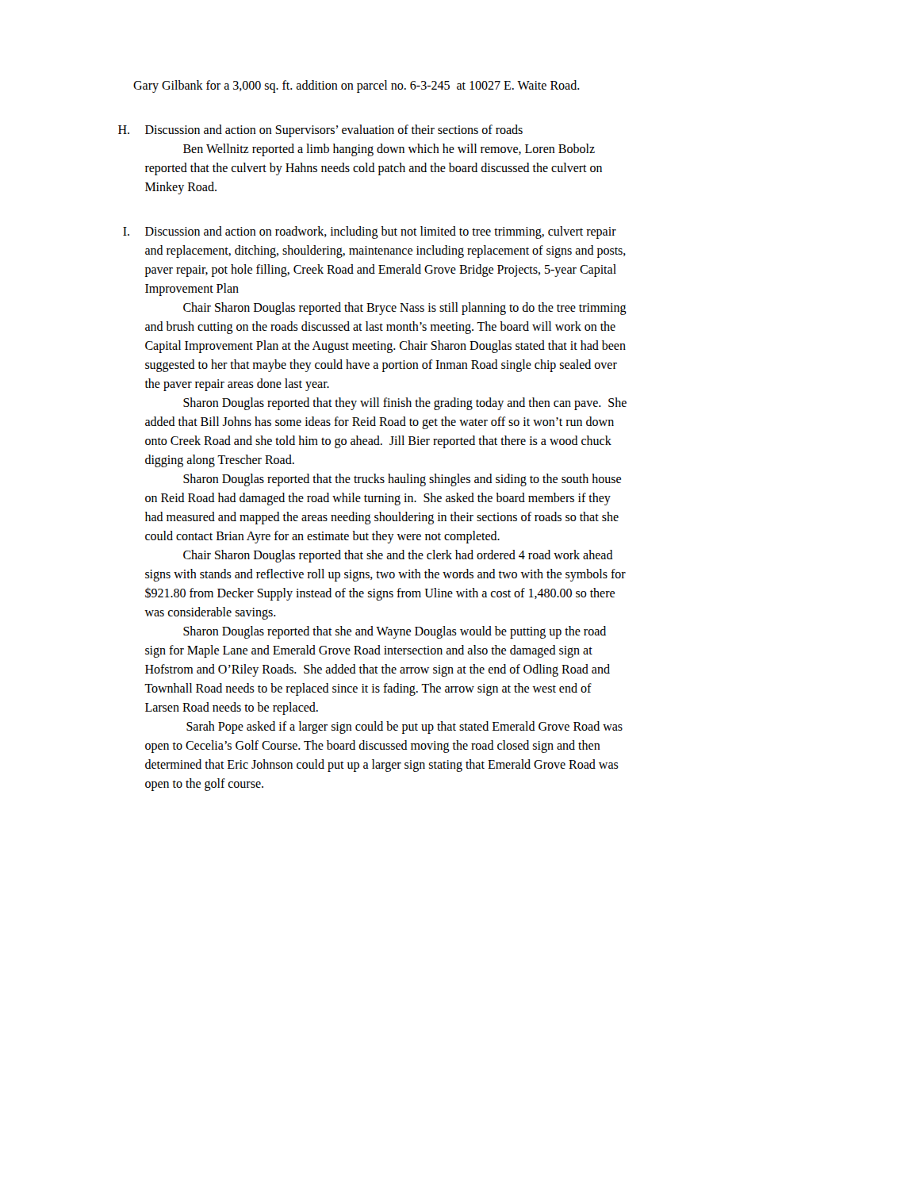Gary Gilbank for a 3,000 sq. ft. addition on parcel no. 6-3-245 at 10027 E. Waite Road.
Discussion and action on Supervisors’ evaluation of their sections of roads
Ben Wellnitz reported a limb hanging down which he will remove, Loren Bobolz reported that the culvert by Hahns needs cold patch and the board discussed the culvert on Minkey Road.
Discussion and action on roadwork, including but not limited to tree trimming, culvert repair and replacement, ditching, shouldering, maintenance including replacement of signs and posts, paver repair, pot hole filling, Creek Road and Emerald Grove Bridge Projects, 5-year Capital Improvement Plan
Chair Sharon Douglas reported that Bryce Nass is still planning to do the tree trimming and brush cutting on the roads discussed at last month’s meeting. The board will work on the Capital Improvement Plan at the August meeting. Chair Sharon Douglas stated that it had been suggested to her that maybe they could have a portion of Inman Road single chip sealed over the paver repair areas done last year.
Sharon Douglas reported that they will finish the grading today and then can pave. She added that Bill Johns has some ideas for Reid Road to get the water off so it won’t run down onto Creek Road and she told him to go ahead. Jill Bier reported that there is a wood chuck digging along Trescher Road.
Sharon Douglas reported that the trucks hauling shingles and siding to the south house on Reid Road had damaged the road while turning in. She asked the board members if they had measured and mapped the areas needing shouldering in their sections of roads so that she could contact Brian Ayre for an estimate but they were not completed.
Chair Sharon Douglas reported that she and the clerk had ordered 4 road work ahead signs with stands and reflective roll up signs, two with the words and two with the symbols for $921.80 from Decker Supply instead of the signs from Uline with a cost of 1,480.00 so there was considerable savings.
Sharon Douglas reported that she and Wayne Douglas would be putting up the road sign for Maple Lane and Emerald Grove Road intersection and also the damaged sign at Hofstrom and O’Riley Roads. She added that the arrow sign at the end of Odling Road and Townhall Road needs to be replaced since it is fading. The arrow sign at the west end of Larsen Road needs to be replaced.
Sarah Pope asked if a larger sign could be put up that stated Emerald Grove Road was open to Cecelia’s Golf Course. The board discussed moving the road closed sign and then determined that Eric Johnson could put up a larger sign stating that Emerald Grove Road was open to the golf course.